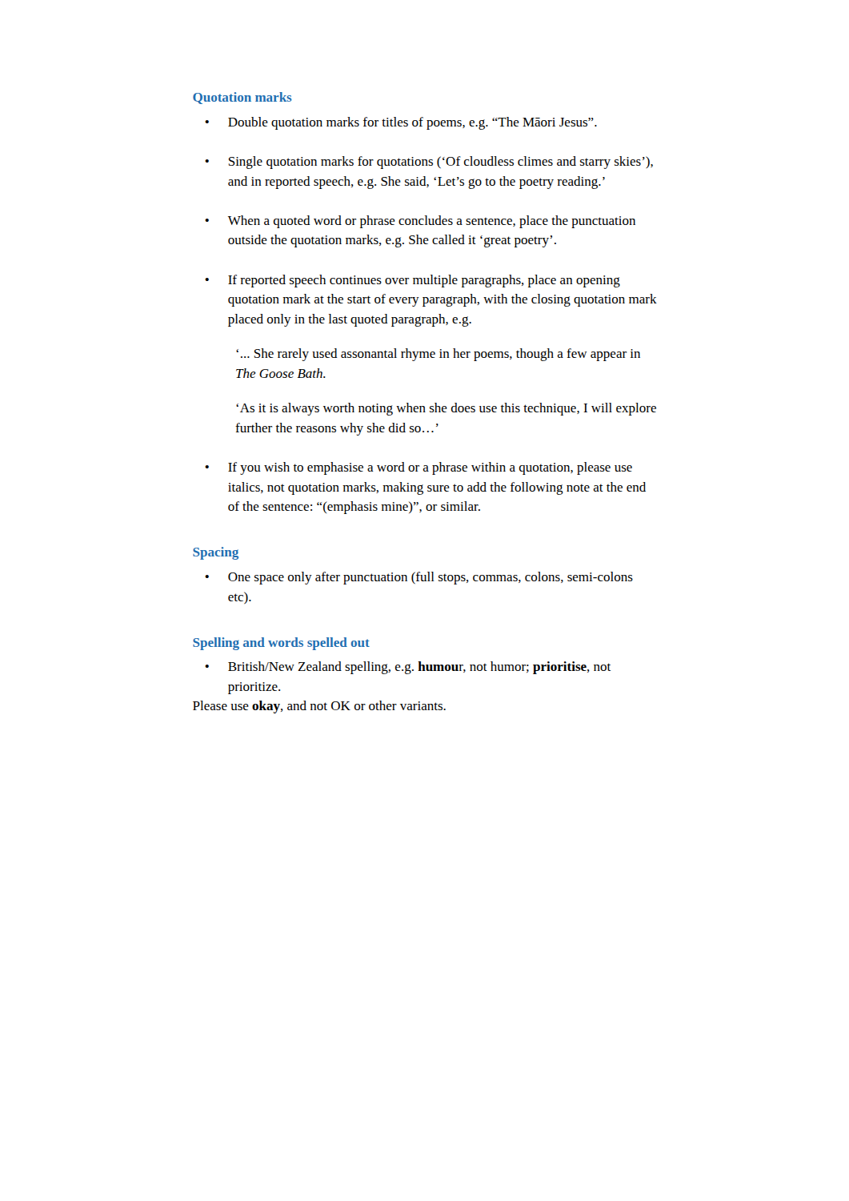Quotation marks
Double quotation marks for titles of poems, e.g. “The Māori Jesus”.
Single quotation marks for quotations (‘Of cloudless climes and starry skies’), and in reported speech, e.g. She said, ‘Let’s go to the poetry reading.’
When a quoted word or phrase concludes a sentence, place the punctuation outside the quotation marks, e.g. She called it ‘great poetry’.
If reported speech continues over multiple paragraphs, place an opening quotation mark at the start of every paragraph, with the closing quotation mark placed only in the last quoted paragraph, e.g.
‘... She rarely used assonantal rhyme in her poems, though a few appear in The Goose Bath.
‘As it is always worth noting when she does use this technique, I will explore further the reasons why she did so…’
If you wish to emphasise a word or a phrase within a quotation, please use italics, not quotation marks, making sure to add the following note at the end of the sentence: “(emphasis mine)”, or similar.
Spacing
One space only after punctuation (full stops, commas, colons, semi-colons etc).
Spelling and words spelled out
British/New Zealand spelling, e.g. humour, not humor; prioritise, not prioritize.
Please use okay, and not OK or other variants.